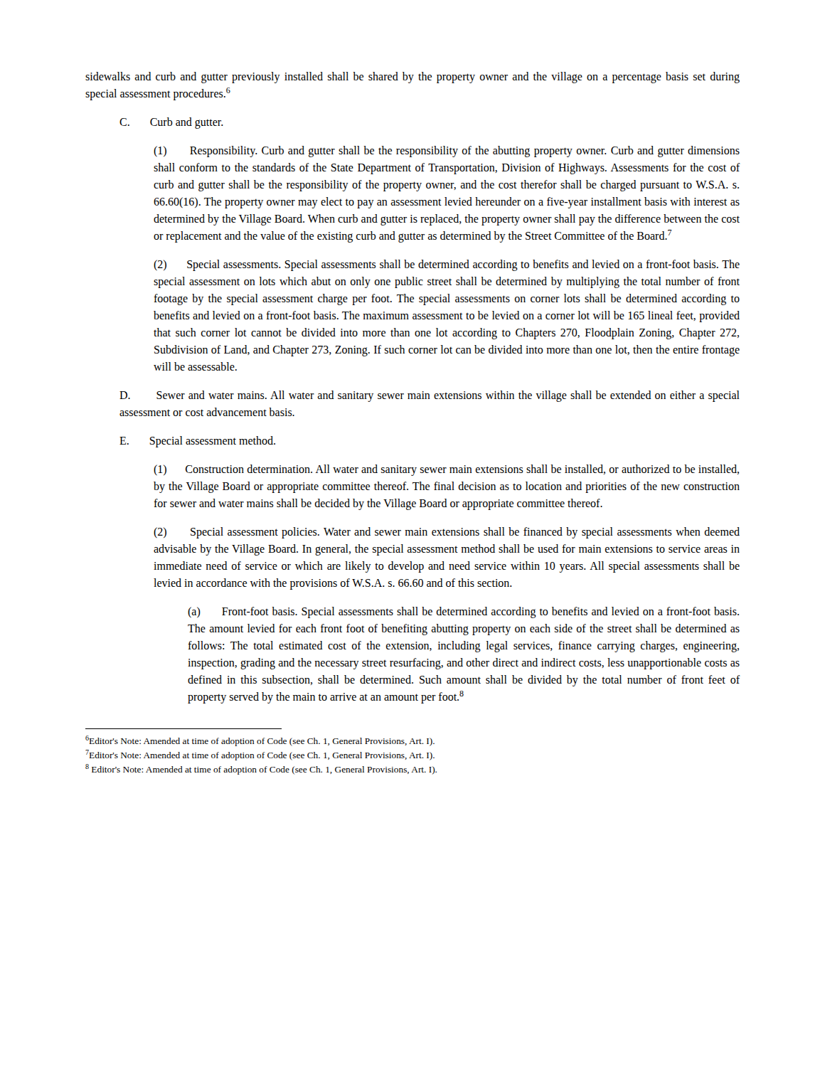sidewalks and curb and gutter previously installed shall be shared by the property owner and the village on a percentage basis set during special assessment procedures.6
C. Curb and gutter.
(1) Responsibility. Curb and gutter shall be the responsibility of the abutting property owner. Curb and gutter dimensions shall conform to the standards of the State Department of Transportation, Division of Highways. Assessments for the cost of curb and gutter shall be the responsibility of the property owner, and the cost therefor shall be charged pursuant to W.S.A. s. 66.60(16). The property owner may elect to pay an assessment levied hereunder on a five-year installment basis with interest as determined by the Village Board. When curb and gutter is replaced, the property owner shall pay the difference between the cost or replacement and the value of the existing curb and gutter as determined by the Street Committee of the Board.7
(2) Special assessments. Special assessments shall be determined according to benefits and levied on a front-foot basis. The special assessment on lots which abut on only one public street shall be determined by multiplying the total number of front footage by the special assessment charge per foot. The special assessments on corner lots shall be determined according to benefits and levied on a front-foot basis. The maximum assessment to be levied on a corner lot will be 165 lineal feet, provided that such corner lot cannot be divided into more than one lot according to Chapters 270, Floodplain Zoning, Chapter 272, Subdivision of Land, and Chapter 273, Zoning. If such corner lot can be divided into more than one lot, then the entire frontage will be assessable.
D. Sewer and water mains. All water and sanitary sewer main extensions within the village shall be extended on either a special assessment or cost advancement basis.
E. Special assessment method.
(1) Construction determination. All water and sanitary sewer main extensions shall be installed, or authorized to be installed, by the Village Board or appropriate committee thereof. The final decision as to location and priorities of the new construction for sewer and water mains shall be decided by the Village Board or appropriate committee thereof.
(2) Special assessment policies. Water and sewer main extensions shall be financed by special assessments when deemed advisable by the Village Board. In general, the special assessment method shall be used for main extensions to service areas in immediate need of service or which are likely to develop and need service within 10 years. All special assessments shall be levied in accordance with the provisions of W.S.A. s. 66.60 and of this section.
(a) Front-foot basis. Special assessments shall be determined according to benefits and levied on a front-foot basis. The amount levied for each front foot of benefiting abutting property on each side of the street shall be determined as follows: The total estimated cost of the extension, including legal services, finance carrying charges, engineering, inspection, grading and the necessary street resurfacing, and other direct and indirect costs, less unapportionable costs as defined in this subsection, shall be determined. Such amount shall be divided by the total number of front feet of property served by the main to arrive at an amount per foot.8
6Editor's Note: Amended at time of adoption of Code (see Ch. 1, General Provisions, Art. I).
7Editor's Note: Amended at time of adoption of Code (see Ch. 1, General Provisions, Art. I).
8 Editor's Note: Amended at time of adoption of Code (see Ch. 1, General Provisions, Art. I).